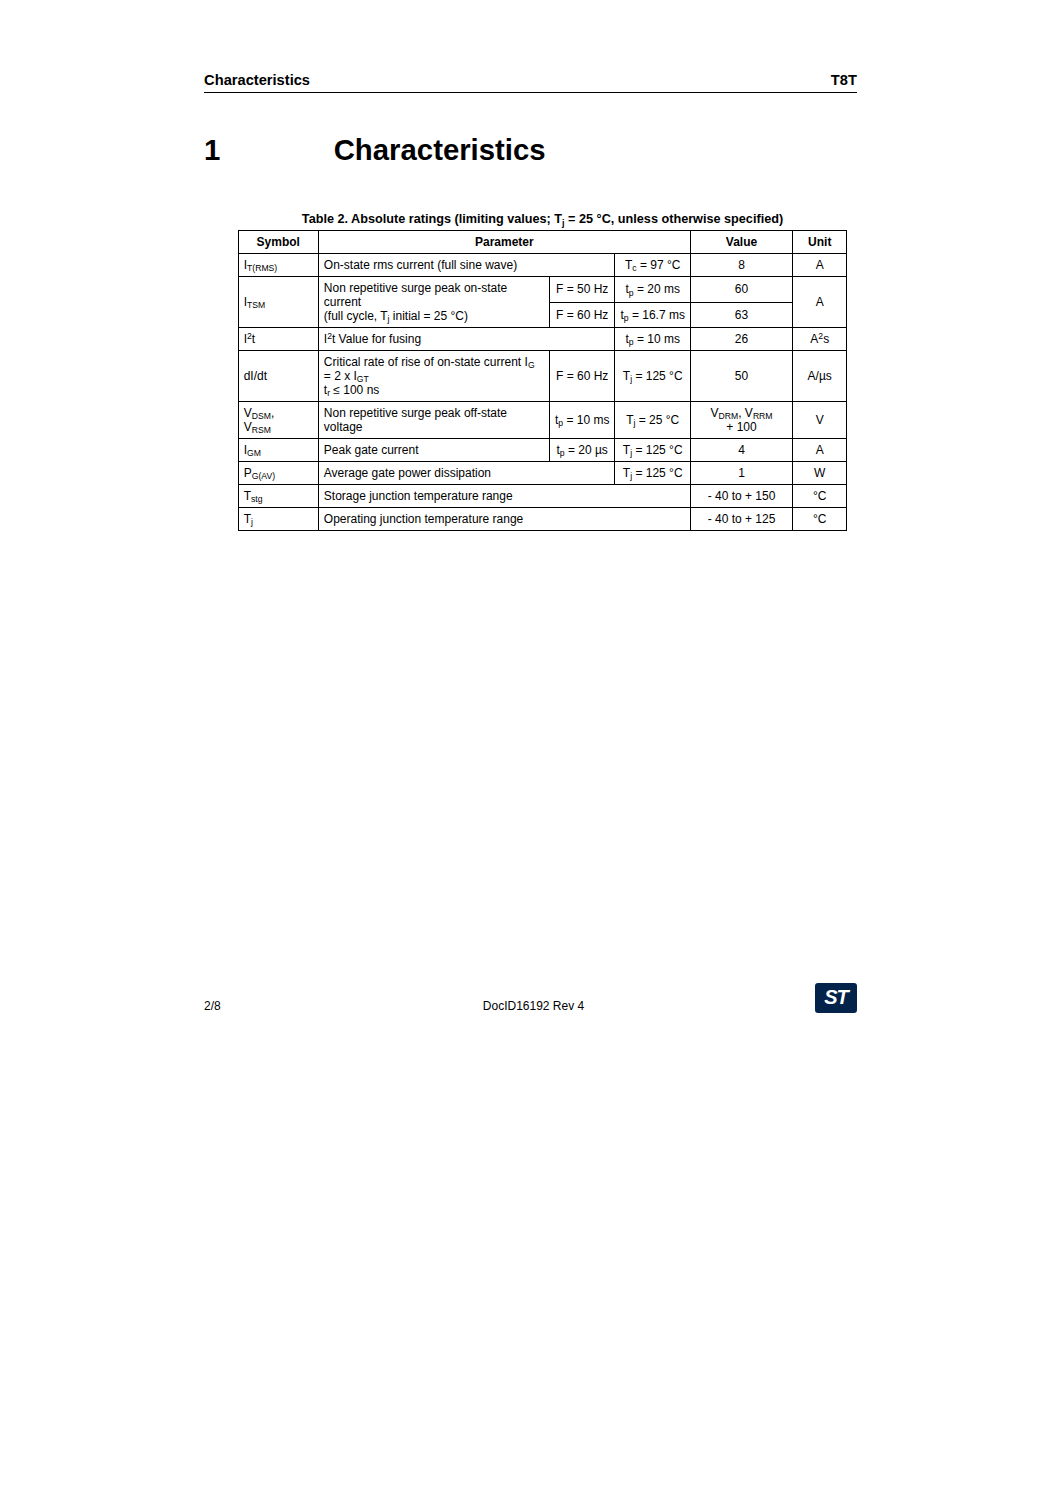Characteristics T8T
1 Characteristics
Table 2. Absolute ratings (limiting values; Tj = 25 °C, unless otherwise specified)
| Symbol | Parameter | Value | Unit |
| --- | --- | --- | --- |
| I T(RMS) | On-state rms current (full sine wave) | T c = 97 °C | 8 | A |
| I TSM | Non repetitive surge peak on-state current (full cycle, T j initial = 25 °C) | F = 50 Hz | t p = 20 ms | 60 | A |
| F = 60 Hz | t p = 16.7 ms | 63 |
| I 2 t | I 2 t Value for fusing | t p = 10 ms | 26 | A 2 s |
| dI/dt | Critical rate of rise of on-state current I G = 2 x I GT t r ≤ 100 ns | F = 60 Hz | T j = 125 °C | 50 | A/µs |
| V DSM , V RSM | Non repetitive surge peak off-state voltage | t p = 10 ms | T j = 25 °C | V DRM , V RRM + 100 | V |
| I GM | Peak gate current | t p = 20 µs | T j = 125 °C | 4 | A |
| P G(AV) | Average gate power dissipation | T j = 125 °C | 1 | W |
| T stg | Storage junction temperature range | - 40 to + 150 | °C |
| T j | Operating junction temperature range | - 40 to + 125 | °C |
2/8
DocID16192 Rev 4
ST